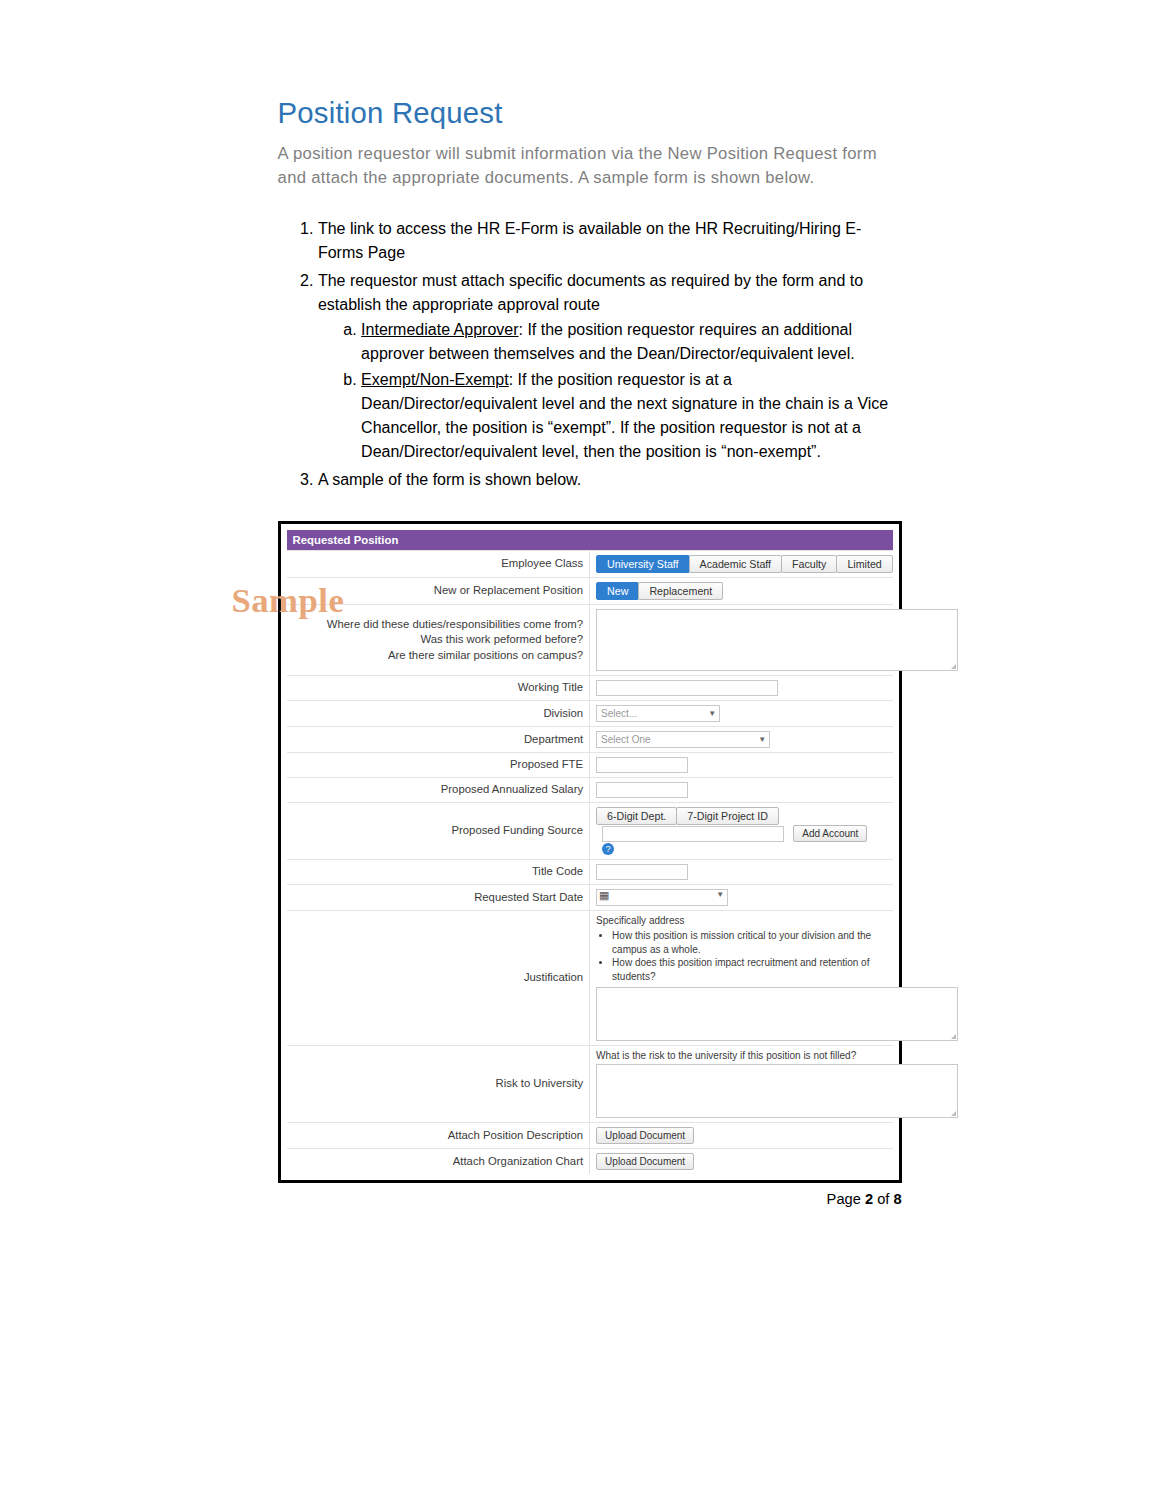Position Request
A position requestor will submit information via the New Position Request form and attach the appropriate documents. A sample form is shown below.
The link to access the HR E-Form is available on the HR Recruiting/Hiring E-Forms Page
The requestor must attach specific documents as required by the form and to establish the appropriate approval route
Intermediate Approver: If the position requestor requires an additional approver between themselves and the Dean/Director/equivalent level.
Exempt/Non-Exempt: If the position requestor is at a Dean/Director/equivalent level and the next signature in the chain is a Vice Chancellor, the position is “exempt”. If the position requestor is not at a Dean/Director/equivalent level, then the position is “non-exempt”.
A sample of the form is shown below.
| Requested Position |
| Employee Class | University Staff Academic Staff Faculty Limited |
| New or Replacement Position | New Replacement |
| Where did these duties/responsibilities come from? Was this work peformed before? Are there similar positions on campus? | |
| Working Title | |
| Division | Select... |
| Department | Select One |
| Proposed FTE | |
| Proposed Annualized Salary | |
| Proposed Funding Source | 6-Digit Dept. 7-Digit Project ID Add Account ? |
| Title Code | |
| Requested Start Date | |
| Justification | Specifically address How this position is mission critical to your division and the campus as a whole. How does this position impact recruitment and retention of students? |
| Risk to University | What is the risk to the university if this position is not filled? |
| Attach Position Description | Upload Document |
| Attach Organization Chart | Upload Document |
Sample
Page 2 of 8